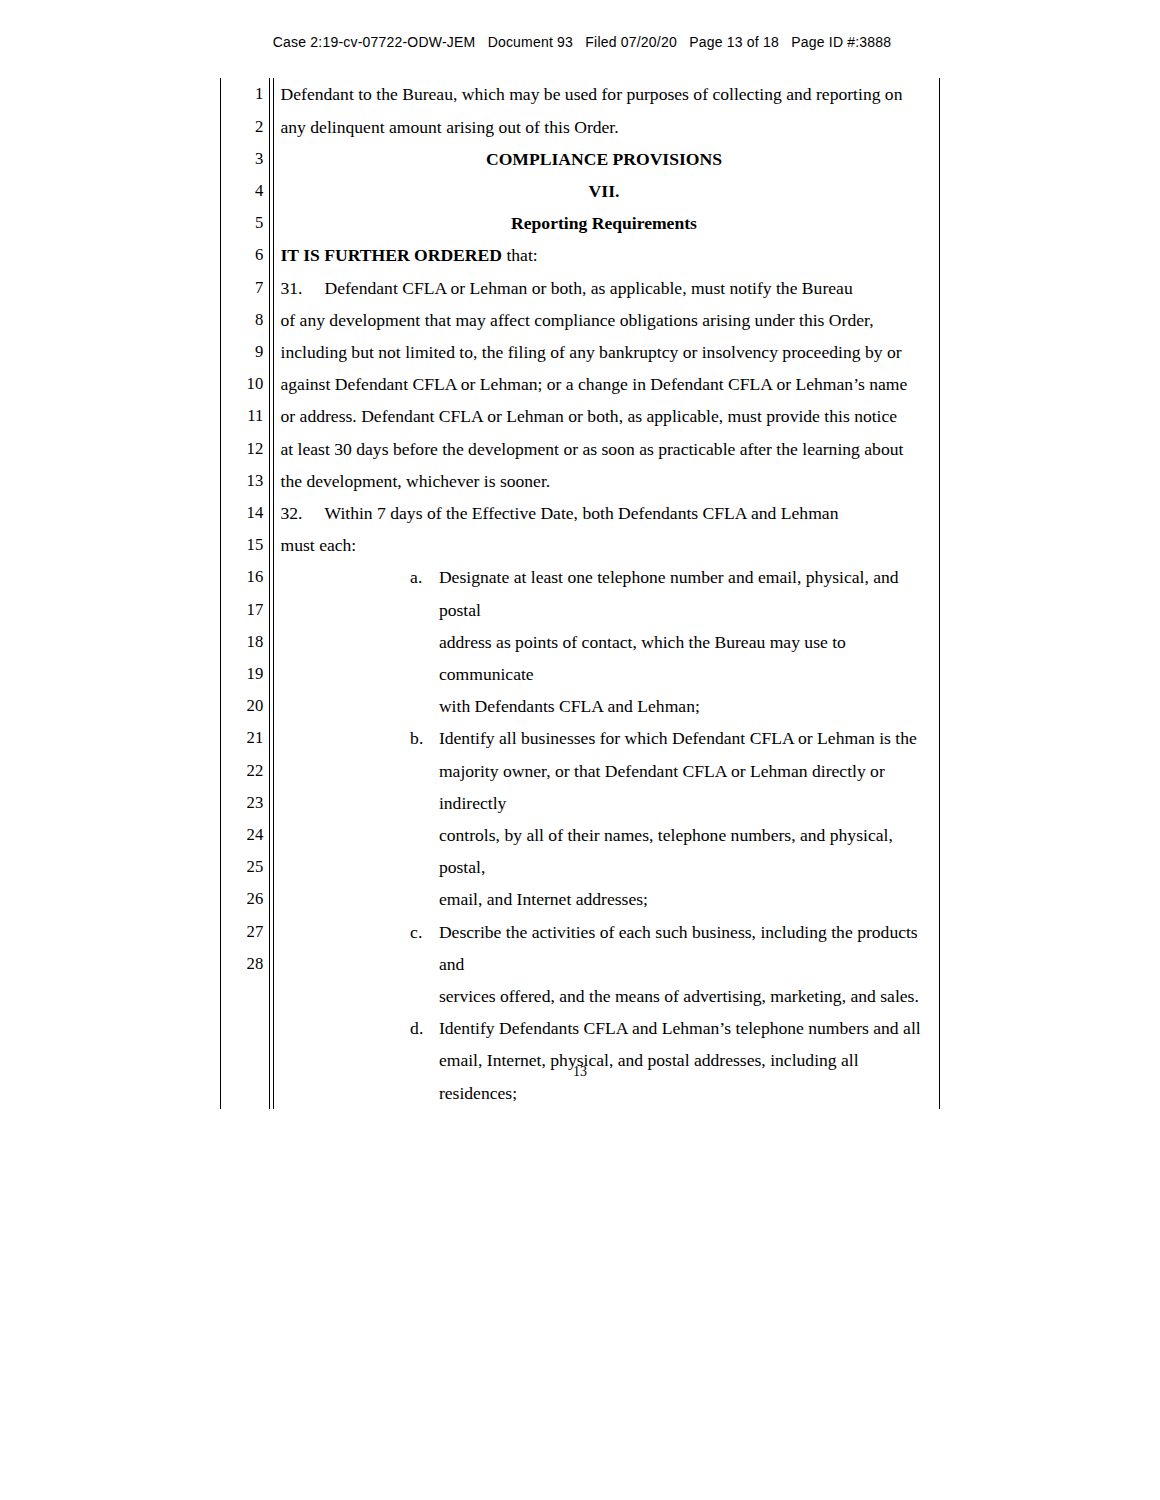Case 2:19-cv-07722-ODW-JEM Document 93 Filed 07/20/20 Page 13 of 18 Page ID #:3888
1
2
3
4
5
6
7
8
9
10
11
12
13
14
15
16
17
18
19
20
21
22
23
24
25
26
27
28
Defendant to the Bureau, which may be used for purposes of collecting and reporting on
any delinquent amount arising out of this Order.
COMPLIANCE PROVISIONS
VII.
Reporting Requirements
IT IS FURTHER ORDERED that:
31. Defendant CFLA or Lehman or both, as applicable, must notify the Bureau
of any development that may affect compliance obligations arising under this Order,
including but not limited to, the filing of any bankruptcy or insolvency proceeding by or
against Defendant CFLA or Lehman; or a change in Defendant CFLA or Lehman’s name
or address. Defendant CFLA or Lehman or both, as applicable, must provide this notice
at least 30 days before the development or as soon as practicable after the learning about
the development, whichever is sooner.
32. Within 7 days of the Effective Date, both Defendants CFLA and Lehman
must each:
a. Designate at least one telephone number and email, physical, and postal
address as points of contact, which the Bureau may use to communicate
with Defendants CFLA and Lehman;
b. Identify all businesses for which Defendant CFLA or Lehman is the
majority owner, or that Defendant CFLA or Lehman directly or indirectly
controls, by all of their names, telephone numbers, and physical, postal,
email, and Internet addresses;
c. Describe the activities of each such business, including the products and
services offered, and the means of advertising, marketing, and sales.
d. Identify Defendants CFLA and Lehman’s telephone numbers and all
email, Internet, physical, and postal addresses, including all residences;
13